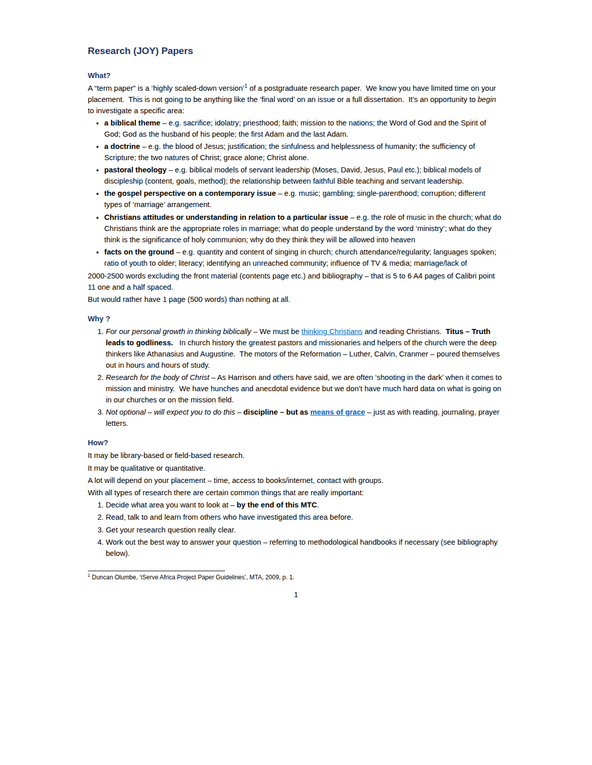Research (JOY) Papers
What?
A “term paper” is a ‘highly scaled-down version’1 of a postgraduate research paper. We know you have limited time on your placement. This is not going to be anything like the ‘final word’ on an issue or a full dissertation. It’s an opportunity to begin to investigate a specific area:
a biblical theme – e.g. sacrifice; idolatry; priesthood; faith; mission to the nations; the Word of God and the Spirit of God; God as the husband of his people; the first Adam and the last Adam.
a doctrine – e.g. the blood of Jesus; justification; the sinfulness and helplessness of humanity; the sufficiency of Scripture; the two natures of Christ; grace alone; Christ alone.
pastoral theology – e.g. biblical models of servant leadership (Moses, David, Jesus, Paul etc.); biblical models of discipleship (content, goals, method); the relationship between faithful Bible teaching and servant leadership.
the gospel perspective on a contemporary issue – e.g. music; gambling; single-parenthood; corruption; different types of ‘marriage’ arrangement.
Christians attitudes or understanding in relation to a particular issue – e.g. the role of music in the church; what do Christians think are the appropriate roles in marriage; what do people understand by the word ‘ministry’; what do they think is the significance of holy communion; why do they think they will be allowed into heaven
facts on the ground – e.g. quantity and content of singing in church; church attendance/regularity; languages spoken; ratio of youth to older; literacy; identifying an unreached community; influence of TV & media; marriage/lack of
2000-2500 words excluding the front material (contents page etc.) and bibliography – that is 5 to 6 A4 pages of Calibri point 11 one and a half spaced.
But would rather have 1 page (500 words) than nothing at all.
Why ?
For our personal growth in thinking biblically – We must be thinking Christians and reading Christians. Titus – Truth leads to godliness. In church history the greatest pastors and missionaries and helpers of the church were the deep thinkers like Athanasius and Augustine. The motors of the Reformation – Luther, Calvin, Cranmer – poured themselves out in hours and hours of study.
Research for the body of Christ – As Harrison and others have said, we are often ‘shooting in the dark’ when it comes to mission and ministry. We have hunches and anecdotal evidence but we don’t have much hard data on what is going on in our churches or on the mission field.
Not optional – will expect you to do this – discipline – but as means of grace – just as with reading, journaling, prayer letters.
How?
It may be library-based or field-based research.
It may be qualitative or quantitative.
A lot will depend on your placement – time, access to books/internet, contact with groups.
With all types of research there are certain common things that are really important:
Decide what area you want to look at – by the end of this MTC.
Read, talk to and learn from others who have investigated this area before.
Get your research question really clear.
Work out the best way to answer your question – referring to methodological handbooks if necessary (see bibliography below).
1 Duncan Olumbe, ‘iServe Africa Project Paper Guidelines’, MTA, 2009, p. 1.
1